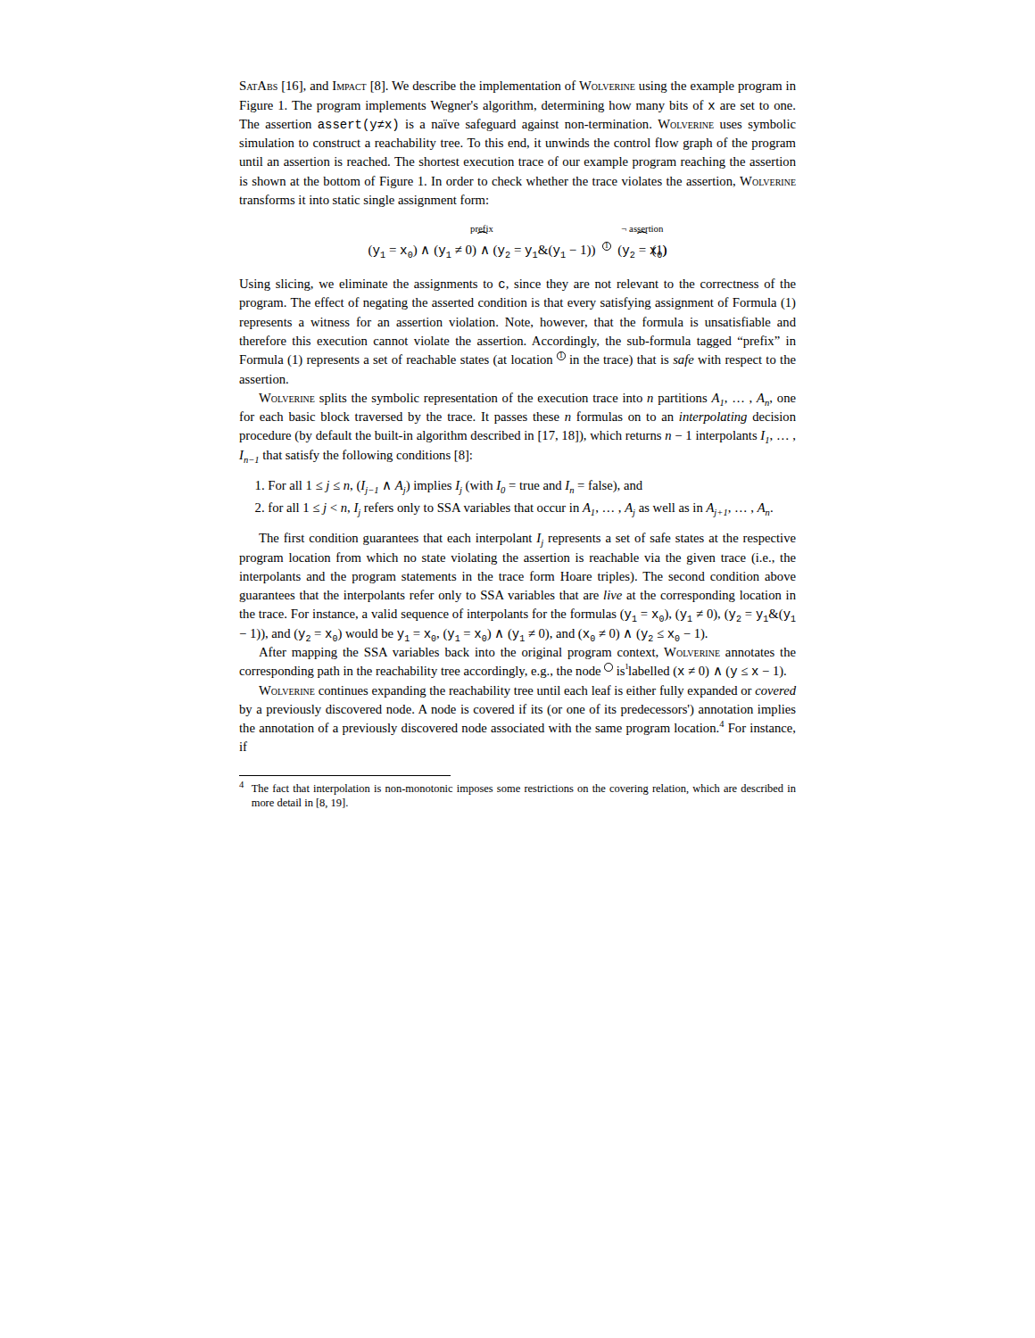SatAbs [16], and Impact [8]. We describe the implementation of Wolverine using the example program in Figure 1. The program implements Wegner's algorithm, determining how many bits of x are set to one. The assertion assert(y≠x) is a naïve safeguard against non-termination. Wolverine uses symbolic simulation to construct a reachability tree. To this end, it unwinds the control flow graph of the program until an assertion is reached. The shortest execution trace of our example program reaching the assertion is shown at the bottom of Figure 1. In order to check whether the trace violates the assertion, Wolverine transforms it into static single assignment form:
prefix ⏞ (y1 = x0) ∧ (y1 ≠ 0) ∧ (y2 = y1&(y1 − 1)) 1 ¬ assertion ⏞ (y2 = x0) (1)
Using slicing, we eliminate the assignments to c, since they are not relevant to the correctness of the program. The effect of negating the asserted condition is that every satisfying assignment of Formula (1) represents a witness for an assertion violation. Note, however, that the formula is unsatisfiable and therefore this execution cannot violate the assertion. Accordingly, the sub-formula tagged “prefix” in Formula (1) represents a set of reachable states (at location 1 in the trace) that is safe with respect to the assertion.
Wolverine splits the symbolic representation of the execution trace into n partitions A1, … , An, one for each basic block traversed by the trace. It passes these n formulas on to an interpolating decision procedure (by default the built-in algorithm described in [17, 18]), which returns n − 1 interpolants I1, … , In−1 that satisfy the following conditions [8]:
For all 1 ≤ j ≤ n, (Ij−1 ∧ Aj) implies Ij (with I0 = true and In = false), and
for all 1 ≤ j < n, Ij refers only to SSA variables that occur in A1, … , Aj as well as in Aj+1, … , An.
The first condition guarantees that each interpolant Ij represents a set of safe states at the respective program location from which no state violating the assertion is reachable via the given trace (i.e., the interpolants and the program statements in the trace form Hoare triples). The second condition above guarantees that the interpolants refer only to SSA variables that are live at the corresponding location in the trace. For instance, a valid sequence of interpolants for the formulas (y1 = x0), (y1 ≠ 0), (y2 = y1&(y1 − 1)), and (y2 = x0) would be y1 = x0, (y1 = x0) ∧ (y1 ≠ 0), and (x0 ≠ 0) ∧ (y2 ≤ x0 − 1).
After mapping the SSA variables back into the original program context, Wolverine annotates the corresponding path in the reachability tree accordingly, e.g., the node 1 is labelled (x ≠ 0) ∧ (y ≤ x − 1).
Wolverine continues expanding the reachability tree until each leaf is either fully expanded or covered by a previously discovered node. A node is covered if its (or one of its predecessors') annotation implies the annotation of a previously discovered node associated with the same program location.4 For instance, if
4 The fact that interpolation is non-monotonic imposes some restrictions on the covering relation, which are described in more detail in [8, 19].